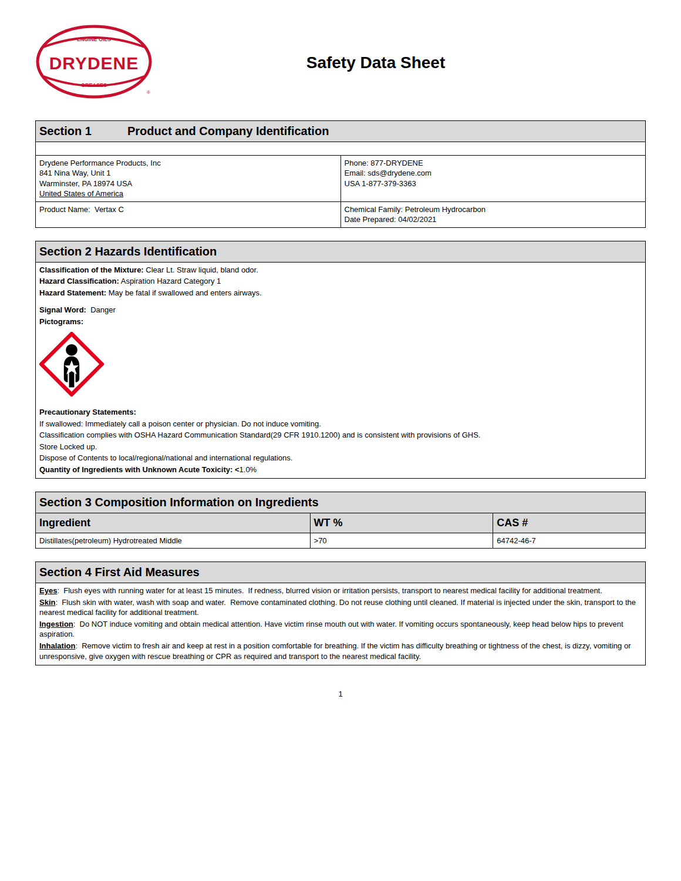ENGINE OILS DRYDENE GREASES ®
Safety Data Sheet
| Section 1 Product and Company Identification |
| Drydene Performance Products, Inc 841 Nina Way, Unit 1 Warminster, PA 18974 USA United States of America | Phone: 877-DRYDENE Email: sds@drydene.com USA 1-877-379-3363 |
| Product Name: Vertax C | Chemical Family: Petroleum Hydrocarbon Date Prepared: 04/02/2021 |
| Section 2 Hazards Identification |
| Classification of the Mixture: Clear Lt. Straw liquid, bland odor. Hazard Classification: Aspiration Hazard Category 1 Hazard Statement: May be fatal if swallowed and enters airways. Signal Word: Danger Pictograms: Precautionary Statements: If swallowed: Immediately call a poison center or physician. Do not induce vomiting. Classification complies with OSHA Hazard Communication Standard(29 CFR 1910.1200) and is consistent with provisions of GHS. Store Locked up. Dispose of Contents to local/regional/national and international regulations. Quantity of Ingredients with Unknown Acute Toxicity: < 1.0% |
| Section 3 Composition Information on Ingredients |
| Ingredient | WT % | CAS # |
| Distillates(petroleum) Hydrotreated Middle | >70 | 64742-46-7 |
| Section 4 First Aid Measures |
| Eyes : Flush eyes with running water for at least 15 minutes. If redness, blurred vision or irritation persists, transport to nearest medical facility for additional treatment. Skin : Flush skin with water, wash with soap and water. Remove contaminated clothing. Do not reuse clothing until cleaned. If material is injected under the skin, transport to the nearest medical facility for additional treatment. Ingestion : Do NOT induce vomiting and obtain medical attention. Have victim rinse mouth out with water. If vomiting occurs spontaneously, keep head below hips to prevent aspiration. Inhalation : Remove victim to fresh air and keep at rest in a position comfortable for breathing. If the victim has difficulty breathing or tightness of the chest, is dizzy, vomiting or unresponsive, give oxygen with rescue breathing or CPR as required and transport to the nearest medical facility. |
1